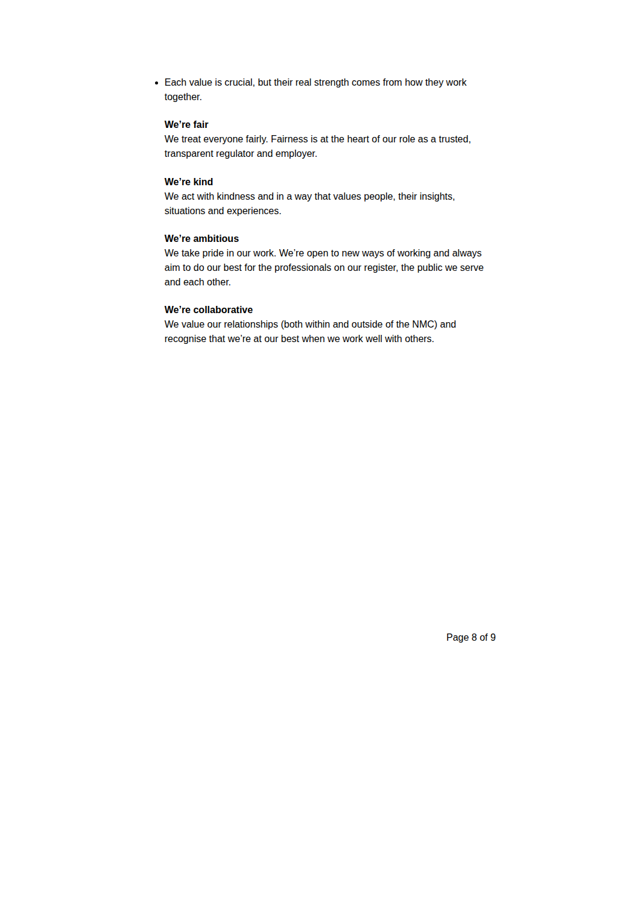Each value is crucial, but their real strength comes from how they work together.
We’re fair
We treat everyone fairly. Fairness is at the heart of our role as a trusted, transparent regulator and employer.
We’re kind
We act with kindness and in a way that values people, their insights, situations and experiences.
We’re ambitious
We take pride in our work. We’re open to new ways of working and always aim to do our best for the professionals on our register, the public we serve and each other.
We’re collaborative
We value our relationships (both within and outside of the NMC) and recognise that we’re at our best when we work well with others.
Page 8 of 9